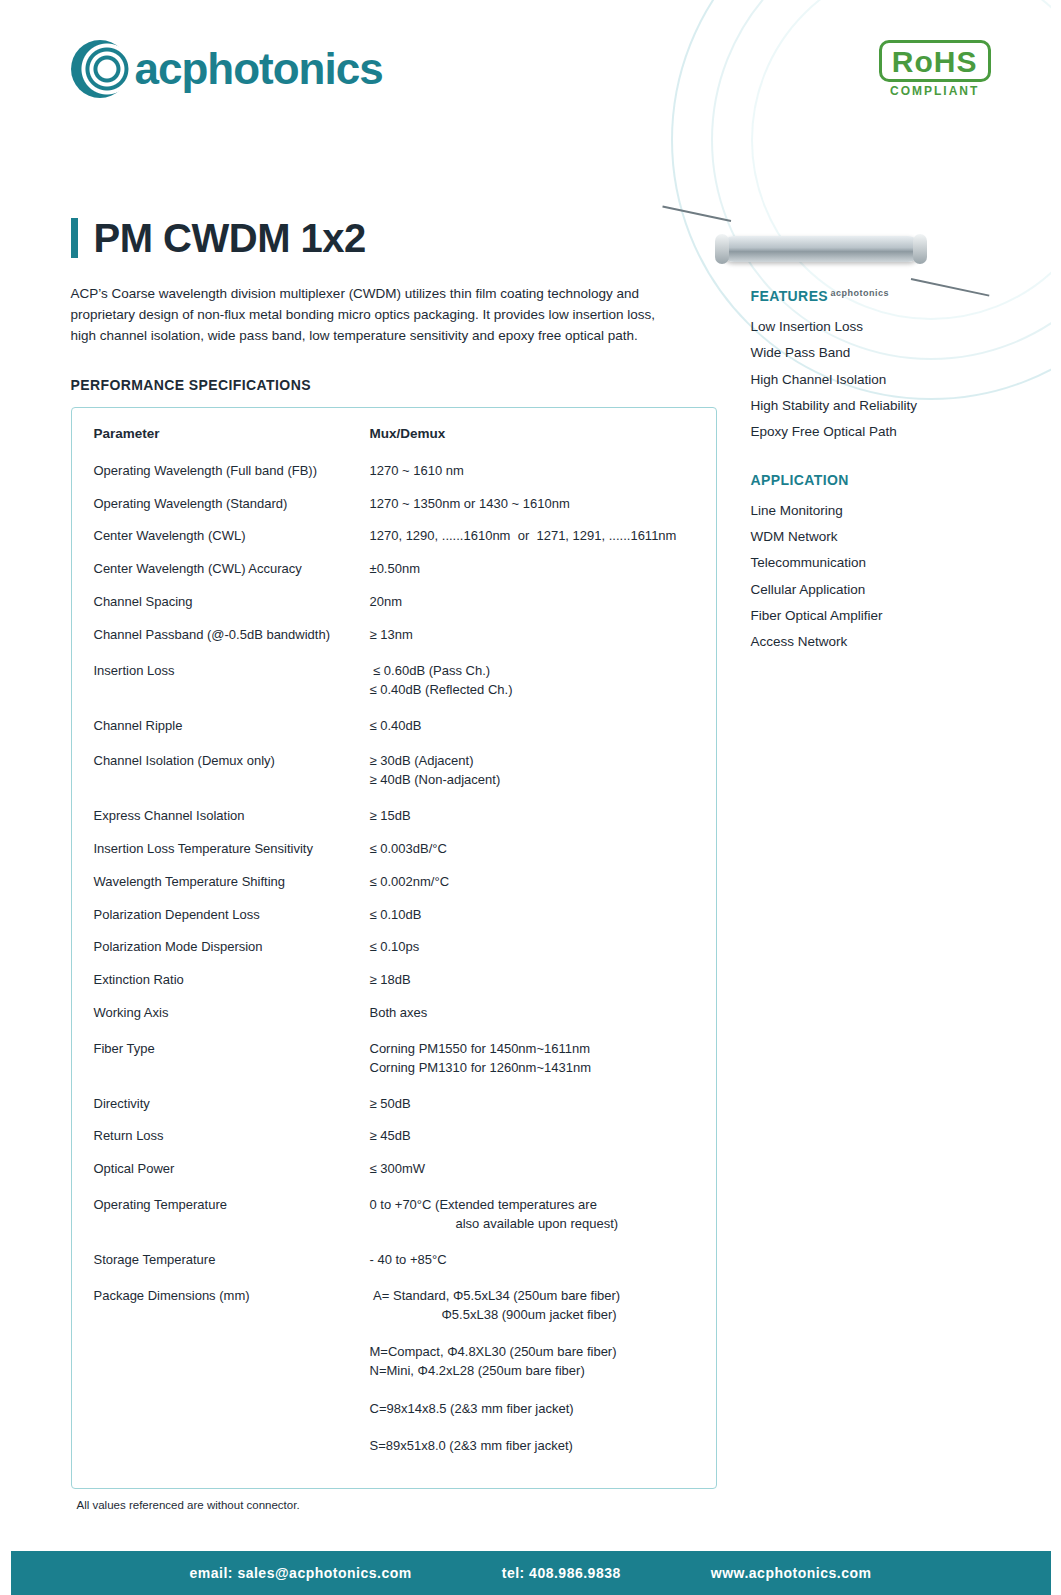acphotonics
RoHS
COMPLIANT
acphotonics
PM CWDM 1x2
ACP’s Coarse wavelength division multiplexer (CWDM) utilizes thin film coating technology and proprietary design of non-flux metal bonding micro optics packaging. It provides low insertion loss, high channel isolation, wide pass band, low temperature sensitivity and epoxy free optical path.
PERFORMANCE SPECIFICATIONS
| Parameter | Mux/Demux |
| --- | --- |
| Operating Wavelength (Full band (FB)) | 1270 ~ 1610 nm |
| Operating Wavelength (Standard) | 1270 ~ 1350nm or 1430 ~ 1610nm |
| Center Wavelength (CWL) | 1270, 1290, ......1610nm or 1271, 1291, ......1611nm |
| Center Wavelength (CWL) Accuracy | ±0.50nm |
| Channel Spacing | 20nm |
| Channel Passband (@-0.5dB bandwidth) | ≥ 13nm |
| Insertion Loss | ≤ 0.60dB (Pass Ch.) ≤ 0.40dB (Reflected Ch.) |
| Channel Ripple | ≤ 0.40dB |
| Channel Isolation (Demux only) | ≥ 30dB (Adjacent) ≥ 40dB (Non-adjacent) |
| Express Channel Isolation | ≥ 15dB |
| Insertion Loss Temperature Sensitivity | ≤ 0.003dB/°C |
| Wavelength Temperature Shifting | ≤ 0.002nm/°C |
| Polarization Dependent Loss | ≤ 0.10dB |
| Polarization Mode Dispersion | ≤ 0.10ps |
| Extinction Ratio | ≥ 18dB |
| Working Axis | Both axes |
| Fiber Type | Corning PM1550 for 1450nm~1611nm Corning PM1310 for 1260nm~1431nm |
| Directivity | ≥ 50dB |
| Return Loss | ≥ 45dB |
| Optical Power | ≤ 300mW |
| Operating Temperature | 0 to +70°C (Extended temperatures are also available upon request) |
| Storage Temperature | - 40 to +85°C |
| Package Dimensions (mm) | A= Standard, Φ5.5xL34 (250um bare fiber) Φ5.5xL38 (900um jacket fiber) M=Compact, Φ4.8XL30 (250um bare fiber) N=Mini, Φ4.2xL28 (250um bare fiber) C=98x14x8.5 (2&3 mm fiber jacket) S=89x51x8.0 (2&3 mm fiber jacket) |
All values referenced are without connector.
FEATURES
Low Insertion Loss
Wide Pass Band
High Channel Isolation
High Stability and Reliability
Epoxy Free Optical Path
APPLICATION
Line Monitoring
WDM Network
Telecommunication
Cellular Application
Fiber Optical Amplifier
Access Network
email: sales@acphotonics.com tel: 408.986.9838 www.acphotonics.com